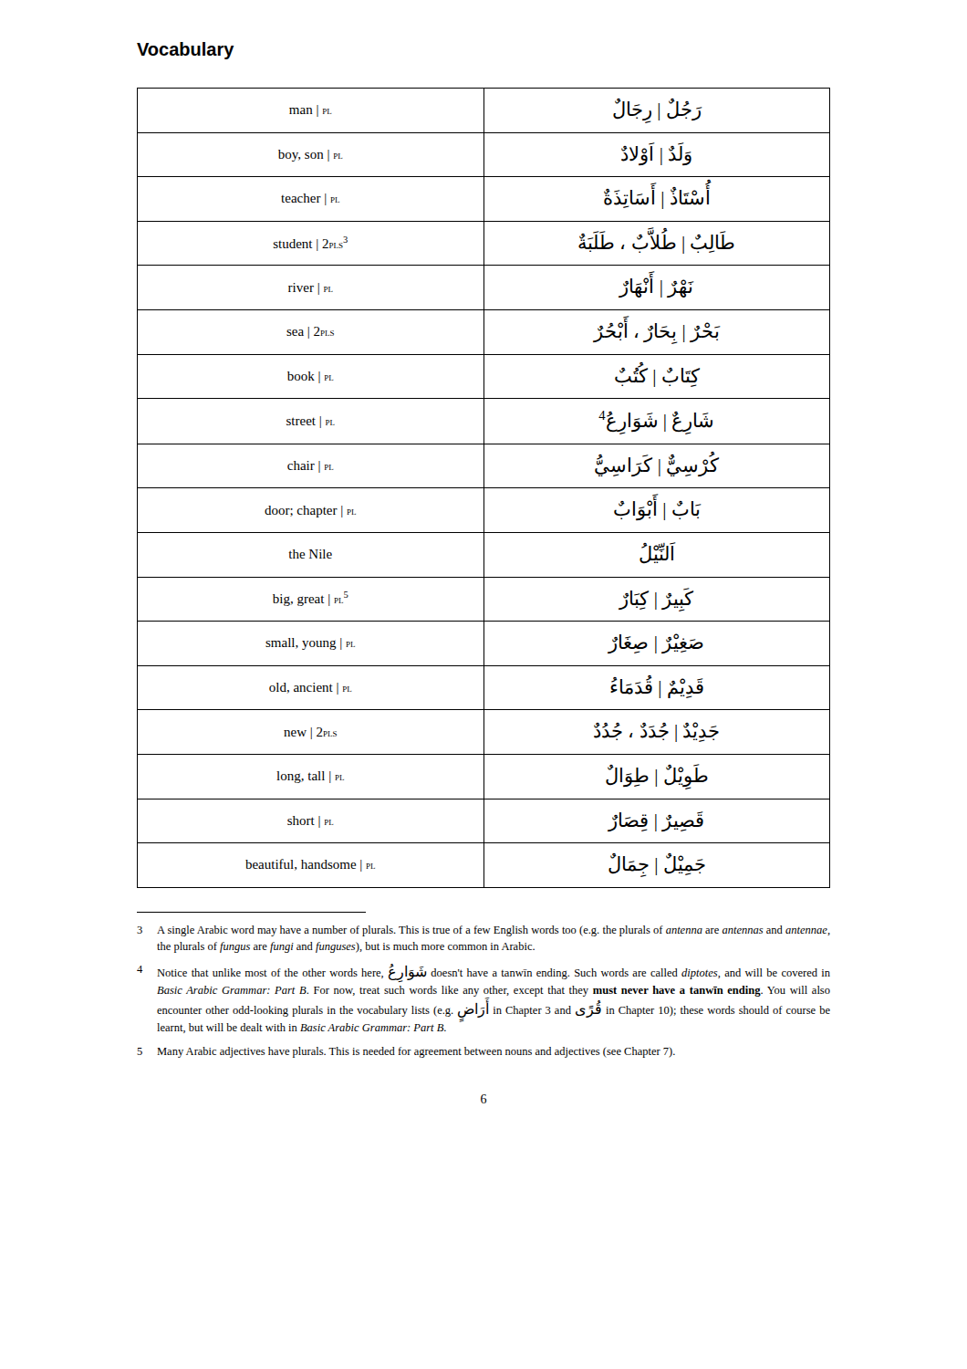Vocabulary
| man / pl | رَجُلٌ / رِجَالٌ |
| boy, son / pl | وَلَدٌ / اَوْلادٌ |
| teacher / pl | أُسْتَاذٌ / أَسَاتِذَةٌ |
| student / 2 pls 3 | طَالِبٌ / طُلاَّبٌ ، طَلَبَةٌ |
| river / pl | نَهْرٌ / أَنْهَارٌ |
| sea / 2 pls | بَحْرٌ / بِحَارٌ ، أَبْحُرٌ |
| book / pl | كِتَابٌ / كُتُبٌ |
| street / pl | شَارِعٌ / شَوَارِعُ 4 |
| chair / pl | كُرْسِيٌّ / كَرَاسِيُّ |
| door; chapter / pl | بَابٌ / أَبْوَابٌ |
| the Nile | اَلنِّيْلُ |
| big, great / pl 5 | كَبِيرٌ / كِبَارٌ |
| small, young / pl | صَغِيْرٌ / صِغَارٌ |
| old, ancient / pl | قَدِيْمٌ / قُدَمَاءُ |
| new / 2 pls | جَدِيْدٌ / جُدَدٌ ، جُدُدٌ |
| long, tall / pl | طَوِيْلٌ / طِوَالٌ |
| short / pl | قَصِيرٌ / قِصَارٌ |
| beautiful, handsome / pl | جَمِيْلٌ / جِمَالٌ |
3
A single Arabic word may have a number of plurals. This is true of a few English words too (e.g. the plurals of antenna are antennas and antennae, the plurals of fungus are fungi and funguses), but is much more common in Arabic.
4
Notice that unlike most of the other words here, شَوَارِعُ doesn't have a tanwīn ending. Such words are called diptotes, and will be covered in Basic Arabic Grammar: Part B. For now, treat such words like any other, except that they must never have a tanwīn ending. You will also encounter other odd-looking plurals in the vocabulary lists (e.g. أَرَاضٍ in Chapter 3 and قُرًى in Chapter 10); these words should of course be learnt, but will be dealt with in Basic Arabic Grammar: Part B.
5
Many Arabic adjectives have plurals. This is needed for agreement between nouns and adjectives (see Chapter 7).
6